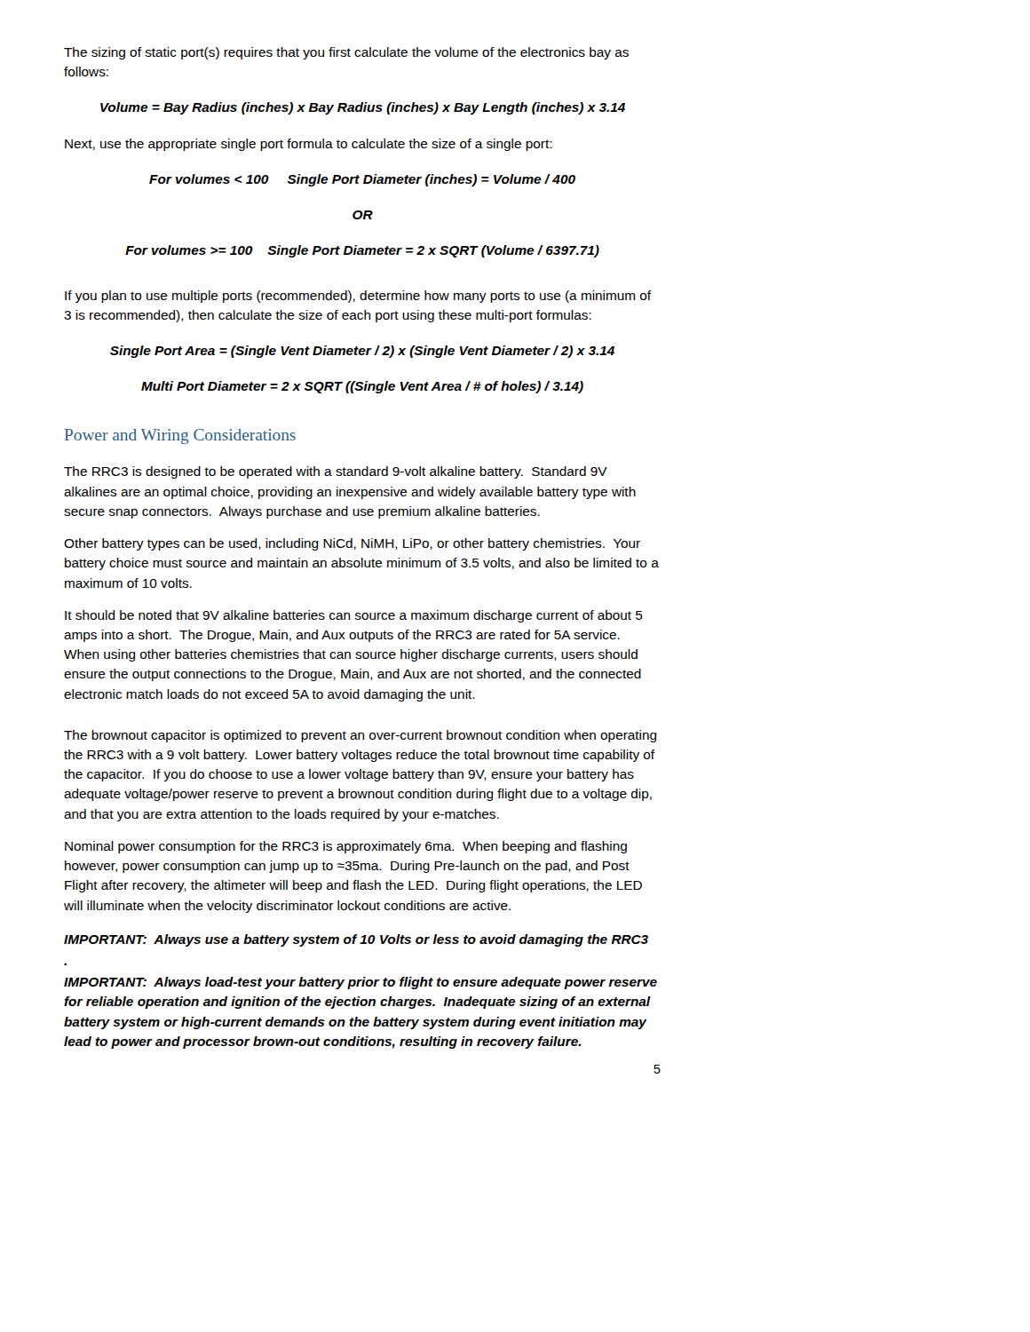The sizing of static port(s) requires that you first calculate the volume of the electronics bay as follows:
Volume = Bay Radius (inches) x Bay Radius (inches) x Bay Length (inches) x 3.14
Next, use the appropriate single port formula to calculate the size of a single port:
For volumes < 100 Single Port Diameter (inches) = Volume / 400
OR
For volumes >= 100 Single Port Diameter = 2 x SQRT (Volume / 6397.71)
If you plan to use multiple ports (recommended), determine how many ports to use (a minimum of 3 is recommended), then calculate the size of each port using these multi-port formulas:
Single Port Area = (Single Vent Diameter / 2) x (Single Vent Diameter / 2) x 3.14
Multi Port Diameter = 2 x SQRT ((Single Vent Area / # of holes) / 3.14)
Power and Wiring Considerations
The RRC3 is designed to be operated with a standard 9-volt alkaline battery. Standard 9V alkalines are an optimal choice, providing an inexpensive and widely available battery type with secure snap connectors. Always purchase and use premium alkaline batteries.
Other battery types can be used, including NiCd, NiMH, LiPo, or other battery chemistries. Your battery choice must source and maintain an absolute minimum of 3.5 volts, and also be limited to a maximum of 10 volts.
It should be noted that 9V alkaline batteries can source a maximum discharge current of about 5 amps into a short. The Drogue, Main, and Aux outputs of the RRC3 are rated for 5A service. When using other batteries chemistries that can source higher discharge currents, users should ensure the output connections to the Drogue, Main, and Aux are not shorted, and the connected electronic match loads do not exceed 5A to avoid damaging the unit.
The brownout capacitor is optimized to prevent an over-current brownout condition when operating the RRC3 with a 9 volt battery. Lower battery voltages reduce the total brownout time capability of the capacitor. If you do choose to use a lower voltage battery than 9V, ensure your battery has adequate voltage/power reserve to prevent a brownout condition during flight due to a voltage dip, and that you are extra attention to the loads required by your e-matches.
Nominal power consumption for the RRC3 is approximately 6ma. When beeping and flashing however, power consumption can jump up to ≈35ma. During Pre-launch on the pad, and Post Flight after recovery, the altimeter will beep and flash the LED. During flight operations, the LED will illuminate when the velocity discriminator lockout conditions are active.
IMPORTANT: Always use a battery system of 10 Volts or less to avoid damaging the RRC3
.
IMPORTANT: Always load-test your battery prior to flight to ensure adequate power reserve for reliable operation and ignition of the ejection charges. Inadequate sizing of an external battery system or high-current demands on the battery system during event initiation may lead to power and processor brown-out conditions, resulting in recovery failure.
5